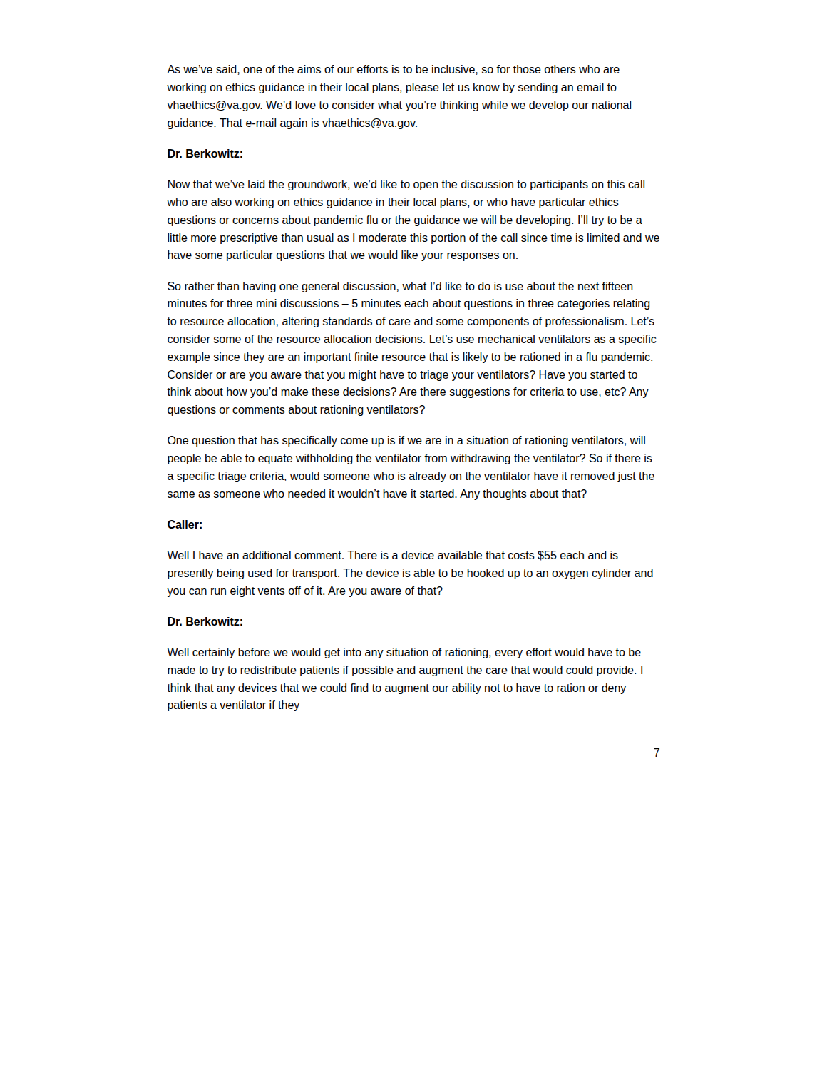As we’ve said, one of the aims of our efforts is to be inclusive, so for those others who are working on ethics guidance in their local plans, please let us know by sending an email to vhaethics@va.gov. We’d love to consider what you’re thinking while we develop our national guidance. That e-mail again is vhaethics@va.gov.
Dr. Berkowitz:
Now that we’ve laid the groundwork, we’d like to open the discussion to participants on this call who are also working on ethics guidance in their local plans, or who have particular ethics questions or concerns about pandemic flu or the guidance we will be developing. I’ll try to be a little more prescriptive than usual as I moderate this portion of the call since time is limited and we have some particular questions that we would like your responses on.
So rather than having one general discussion, what I’d like to do is use about the next fifteen minutes for three mini discussions – 5 minutes each about questions in three categories relating to resource allocation, altering standards of care and some components of professionalism. Let’s consider some of the resource allocation decisions. Let’s use mechanical ventilators as a specific example since they are an important finite resource that is likely to be rationed in a flu pandemic. Consider or are you aware that you might have to triage your ventilators? Have you started to think about how you’d make these decisions? Are there suggestions for criteria to use, etc? Any questions or comments about rationing ventilators?
One question that has specifically come up is if we are in a situation of rationing ventilators, will people be able to equate withholding the ventilator from withdrawing the ventilator? So if there is a specific triage criteria, would someone who is already on the ventilator have it removed just the same as someone who needed it wouldn’t have it started. Any thoughts about that?
Caller:
Well I have an additional comment. There is a device available that costs $55 each and is presently being used for transport. The device is able to be hooked up to an oxygen cylinder and you can run eight vents off of it. Are you aware of that?
Dr. Berkowitz:
Well certainly before we would get into any situation of rationing, every effort would have to be made to try to redistribute patients if possible and augment the care that would could provide. I think that any devices that we could find to augment our ability not to have to ration or deny patients a ventilator if they
7